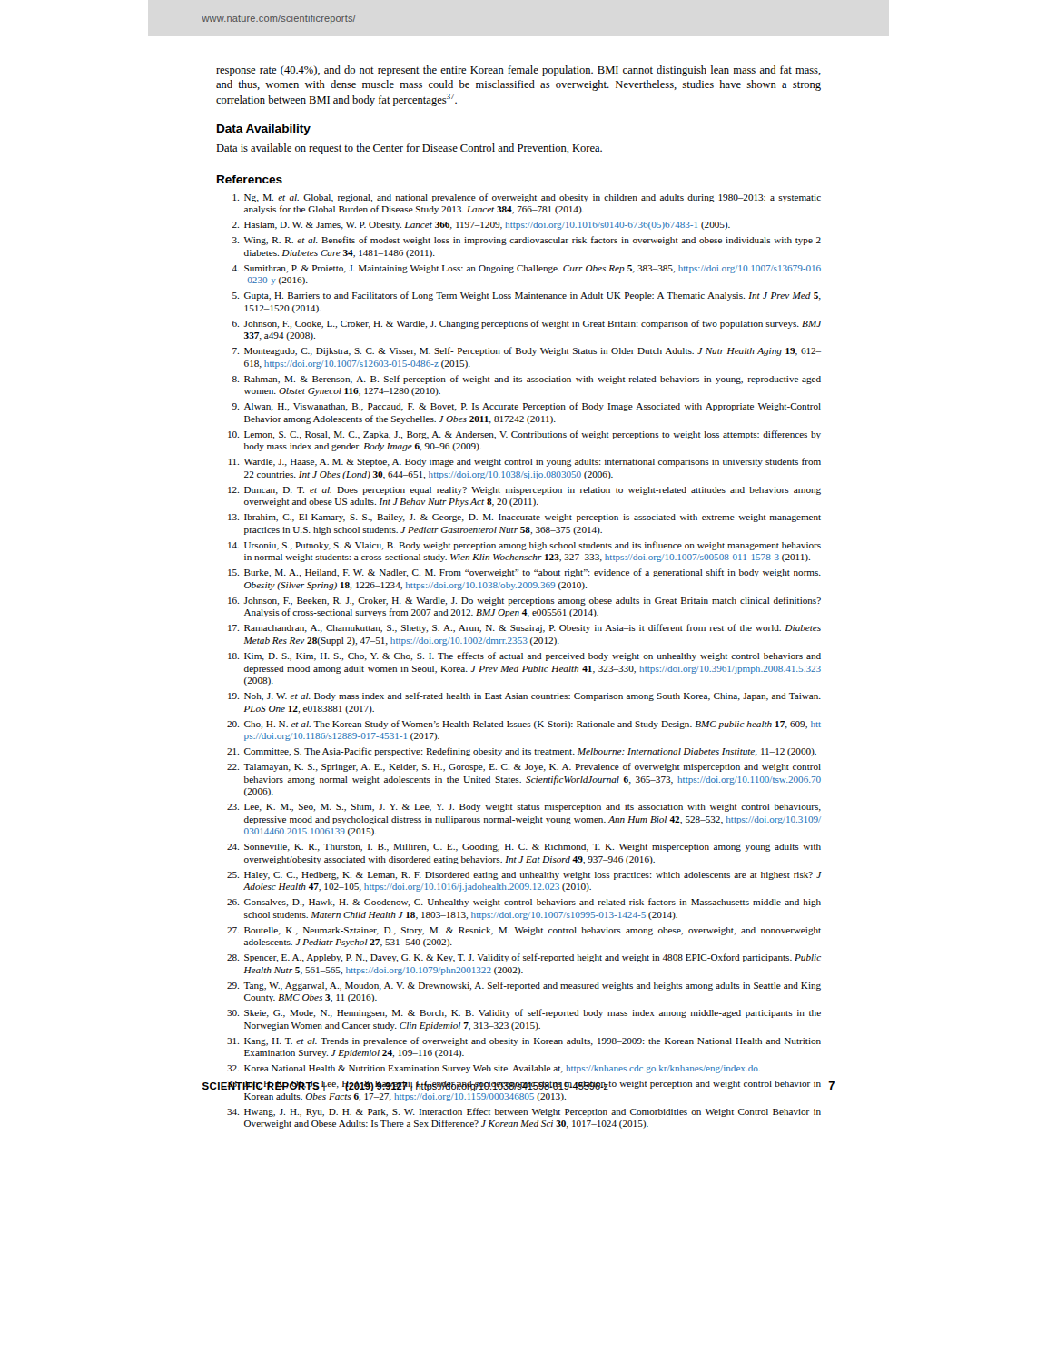www.nature.com/scientificreports/
response rate (40.4%), and do not represent the entire Korean female population. BMI cannot distinguish lean mass and fat mass, and thus, women with dense muscle mass could be misclassified as overweight. Nevertheless, studies have shown a strong correlation between BMI and body fat percentages37.
Data Availability
Data is available on request to the Center for Disease Control and Prevention, Korea.
References
Ng, M. et al. Global, regional, and national prevalence of overweight and obesity in children and adults during 1980–2013: a systematic analysis for the Global Burden of Disease Study 2013. Lancet 384, 766–781 (2014).
Haslam, D. W. & James, W. P. Obesity. Lancet 366, 1197–1209, https://doi.org/10.1016/s0140-6736(05)67483-1 (2005).
Wing, R. R. et al. Benefits of modest weight loss in improving cardiovascular risk factors in overweight and obese individuals with type 2 diabetes. Diabetes Care 34, 1481–1486 (2011).
Sumithran, P. & Proietto, J. Maintaining Weight Loss: an Ongoing Challenge. Curr Obes Rep 5, 383–385, https://doi.org/10.1007/s13679-016-0230-y (2016).
Gupta, H. Barriers to and Facilitators of Long Term Weight Loss Maintenance in Adult UK People: A Thematic Analysis. Int J Prev Med 5, 1512–1520 (2014).
Johnson, F., Cooke, L., Croker, H. & Wardle, J. Changing perceptions of weight in Great Britain: comparison of two population surveys. BMJ 337, a494 (2008).
Monteagudo, C., Dijkstra, S. C. & Visser, M. Self- Perception of Body Weight Status in Older Dutch Adults. J Nutr Health Aging 19, 612–618, https://doi.org/10.1007/s12603-015-0486-z (2015).
Rahman, M. & Berenson, A. B. Self-perception of weight and its association with weight-related behaviors in young, reproductive-aged women. Obstet Gynecol 116, 1274–1280 (2010).
Alwan, H., Viswanathan, B., Paccaud, F. & Bovet, P. Is Accurate Perception of Body Image Associated with Appropriate Weight-Control Behavior among Adolescents of the Seychelles. J Obes 2011, 817242 (2011).
Lemon, S. C., Rosal, M. C., Zapka, J., Borg, A. & Andersen, V. Contributions of weight perceptions to weight loss attempts: differences by body mass index and gender. Body Image 6, 90–96 (2009).
Wardle, J., Haase, A. M. & Steptoe, A. Body image and weight control in young adults: international comparisons in university students from 22 countries. Int J Obes (Lond) 30, 644–651, https://doi.org/10.1038/sj.ijo.0803050 (2006).
Duncan, D. T. et al. Does perception equal reality? Weight misperception in relation to weight-related attitudes and behaviors among overweight and obese US adults. Int J Behav Nutr Phys Act 8, 20 (2011).
Ibrahim, C., El-Kamary, S. S., Bailey, J. & George, D. M. Inaccurate weight perception is associated with extreme weight-management practices in U.S. high school students. J Pediatr Gastroenterol Nutr 58, 368–375 (2014).
Ursoniu, S., Putnoky, S. & Vlaicu, B. Body weight perception among high school students and its influence on weight management behaviors in normal weight students: a cross-sectional study. Wien Klin Wochenschr 123, 327–333, https://doi.org/10.1007/s00508-011-1578-3 (2011).
Burke, M. A., Heiland, F. W. & Nadler, C. M. From “overweight” to “about right”: evidence of a generational shift in body weight norms. Obesity (Silver Spring) 18, 1226–1234, https://doi.org/10.1038/oby.2009.369 (2010).
Johnson, F., Beeken, R. J., Croker, H. & Wardle, J. Do weight perceptions among obese adults in Great Britain match clinical definitions? Analysis of cross-sectional surveys from 2007 and 2012. BMJ Open 4, e005561 (2014).
Ramachandran, A., Chamukuttan, S., Shetty, S. A., Arun, N. & Susairaj, P. Obesity in Asia–is it different from rest of the world. Diabetes Metab Res Rev 28(Suppl 2), 47–51, https://doi.org/10.1002/dmrr.2353 (2012).
Kim, D. S., Kim, H. S., Cho, Y. & Cho, S. I. The effects of actual and perceived body weight on unhealthy weight control behaviors and depressed mood among adult women in Seoul, Korea. J Prev Med Public Health 41, 323–330, https://doi.org/10.3961/jpmph.2008.41.5.323 (2008).
Noh, J. W. et al. Body mass index and self-rated health in East Asian countries: Comparison among South Korea, China, Japan, and Taiwan. PLoS One 12, e0183881 (2017).
Cho, H. N. et al. The Korean Study of Women’s Health-Related Issues (K-Stori): Rationale and Study Design. BMC public health 17, 609, https://doi.org/10.1186/s12889-017-4531-1 (2017).
Committee, S. The Asia-Pacific perspective: Redefining obesity and its treatment. Melbourne: International Diabetes Institute, 11–12 (2000).
Talamayan, K. S., Springer, A. E., Kelder, S. H., Gorospe, E. C. & Joye, K. A. Prevalence of overweight misperception and weight control behaviors among normal weight adolescents in the United States. ScientificWorldJournal 6, 365–373, https://doi.org/10.1100/tsw.2006.70 (2006).
Lee, K. M., Seo, M. S., Shim, J. Y. & Lee, Y. J. Body weight status misperception and its association with weight control behaviours, depressive mood and psychological distress in nulliparous normal-weight young women. Ann Hum Biol 42, 528–532, https://doi.org/10.3109/03014460.2015.1006139 (2015).
Sonneville, K. R., Thurston, I. B., Milliren, C. E., Gooding, H. C. & Richmond, T. K. Weight misperception among young adults with overweight/obesity associated with disordered eating behaviors. Int J Eat Disord 49, 937–946 (2016).
Haley, C. C., Hedberg, K. & Leman, R. F. Disordered eating and unhealthy weight loss practices: which adolescents are at highest risk? J Adolesc Health 47, 102–105, https://doi.org/10.1016/j.jadohealth.2009.12.023 (2010).
Gonsalves, D., Hawk, H. & Goodenow, C. Unhealthy weight control behaviors and related risk factors in Massachusetts middle and high school students. Matern Child Health J 18, 1803–1813, https://doi.org/10.1007/s10995-013-1424-5 (2014).
Boutelle, K., Neumark-Sztainer, D., Story, M. & Resnick, M. Weight control behaviors among obese, overweight, and nonoverweight adolescents. J Pediatr Psychol 27, 531–540 (2002).
Spencer, E. A., Appleby, P. N., Davey, G. K. & Key, T. J. Validity of self-reported height and weight in 4808 EPIC-Oxford participants. Public Health Nutr 5, 561–565, https://doi.org/10.1079/phn2001322 (2002).
Tang, W., Aggarwal, A., Moudon, A. V. & Drewnowski, A. Self-reported and measured weights and heights among adults in Seattle and King County. BMC Obes 3, 11 (2016).
Skeie, G., Mode, N., Henningsen, M. & Borch, K. B. Validity of self-reported body mass index among middle-aged participants in the Norwegian Women and Cancer study. Clin Epidemiol 7, 313–323 (2015).
Kang, H. T. et al. Trends in prevalence of overweight and obesity in Korean adults, 1998–2009: the Korean National Health and Nutrition Examination Survey. J Epidemiol 24, 109–116 (2014).
Korea National Health & Nutrition Examination Survey Web site. Available at, https://knhanes.cdc.go.kr/knhanes/eng/index.do.
Joh, H. K., Oh, J., Lee, H. J. & Kawachi, I. Gender and socioeconomic status in relation to weight perception and weight control behavior in Korean adults. Obes Facts 6, 17–27, https://doi.org/10.1159/000346805 (2013).
Hwang, J. H., Ryu, D. H. & Park, S. W. Interaction Effect between Weight Perception and Comorbidities on Weight Control Behavior in Overweight and Obese Adults: Is There a Sex Difference? J Korean Med Sci 30, 1017–1024 (2015).
SCIENTIFIC REPORTS |
(2019) 9:9127 | https://doi.org/10.1038/s41598-019-45596-z
7